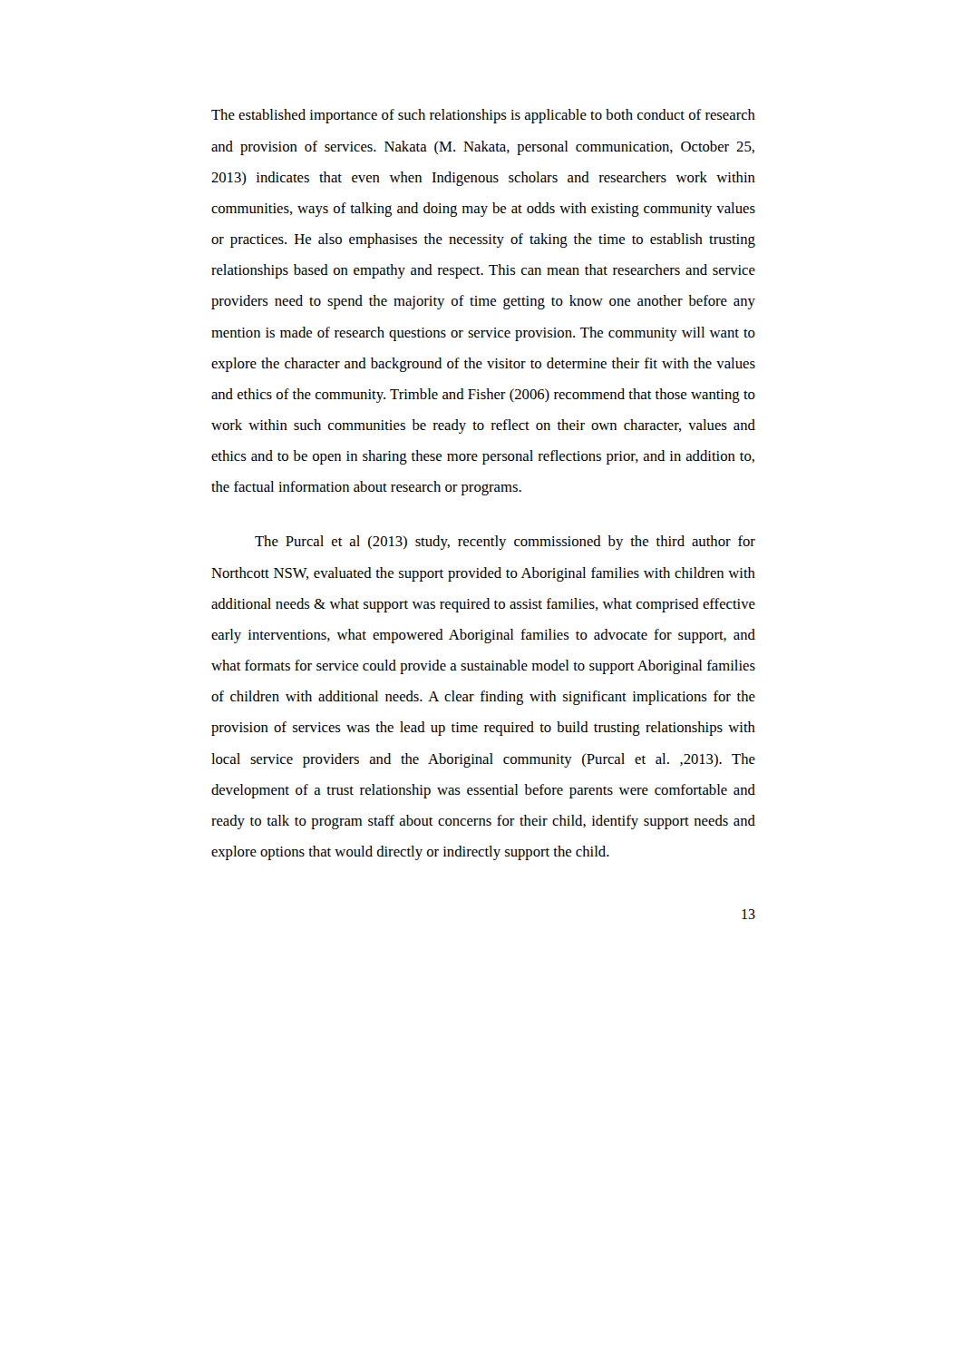The established importance of such relationships is applicable to both conduct of research and provision of services. Nakata (M. Nakata, personal communication, October 25, 2013) indicates that even when Indigenous scholars and researchers work within communities, ways of talking and doing may be at odds with existing community values or practices. He also emphasises the necessity of taking the time to establish trusting relationships based on empathy and respect. This can mean that researchers and service providers need to spend the majority of time getting to know one another before any mention is made of research questions or service provision. The community will want to explore the character and background of the visitor to determine their fit with the values and ethics of the community. Trimble and Fisher (2006) recommend that those wanting to work within such communities be ready to reflect on their own character, values and ethics and to be open in sharing these more personal reflections prior, and in addition to, the factual information about research or programs.
The Purcal et al (2013) study, recently commissioned by the third author for Northcott NSW, evaluated the support provided to Aboriginal families with children with additional needs & what support was required to assist families, what comprised effective early interventions, what empowered Aboriginal families to advocate for support, and what formats for service could provide a sustainable model to support Aboriginal families of children with additional needs. A clear finding with significant implications for the provision of services was the lead up time required to build trusting relationships with local service providers and the Aboriginal community (Purcal et al. ,2013). The development of a trust relationship was essential before parents were comfortable and ready to talk to program staff about concerns for their child, identify support needs and explore options that would directly or indirectly support the child.
13